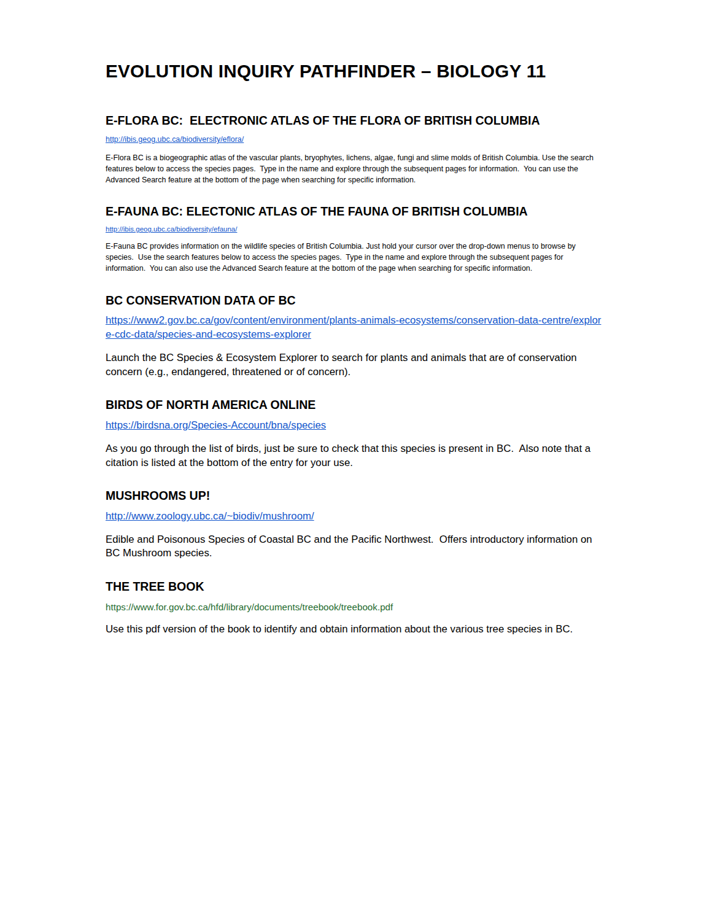EVOLUTION INQUIRY PATHFINDER – BIOLOGY 11
E-FLORA BC: ELECTRONIC ATLAS OF THE FLORA OF BRITISH COLUMBIA
http://ibis.geog.ubc.ca/biodiversity/eflora/
E-Flora BC is a biogeographic atlas of the vascular plants, bryophytes, lichens, algae, fungi and slime molds of British Columbia. Use the search features below to access the species pages. Type in the name and explore through the subsequent pages for information. You can use the Advanced Search feature at the bottom of the page when searching for specific information.
E-FAUNA BC: ELECTONIC ATLAS OF THE FAUNA OF BRITISH COLUMBIA
http://ibis.geog.ubc.ca/biodiversity/efauna/
E-Fauna BC provides information on the wildlife species of British Columbia. Just hold your cursor over the drop-down menus to browse by species. Use the search features below to access the species pages. Type in the name and explore through the subsequent pages for information. You can also use the Advanced Search feature at the bottom of the page when searching for specific information.
BC CONSERVATION DATA OF BC
https://www2.gov.bc.ca/gov/content/environment/plants-animals-ecosystems/conservation-data-centre/explore-cdc-data/species-and-ecosystems-explorer
Launch the BC Species & Ecosystem Explorer to search for plants and animals that are of conservation concern (e.g., endangered, threatened or of concern).
BIRDS OF NORTH AMERICA ONLINE
https://birdsna.org/Species-Account/bna/species
As you go through the list of birds, just be sure to check that this species is present in BC. Also note that a citation is listed at the bottom of the entry for your use.
MUSHROOMS UP!
http://www.zoology.ubc.ca/~biodiv/mushroom/
Edible and Poisonous Species of Coastal BC and the Pacific Northwest. Offers introductory information on BC Mushroom species.
THE TREE BOOK
https://www.for.gov.bc.ca/hfd/library/documents/treebook/treebook.pdf
Use this pdf version of the book to identify and obtain information about the various tree species in BC.